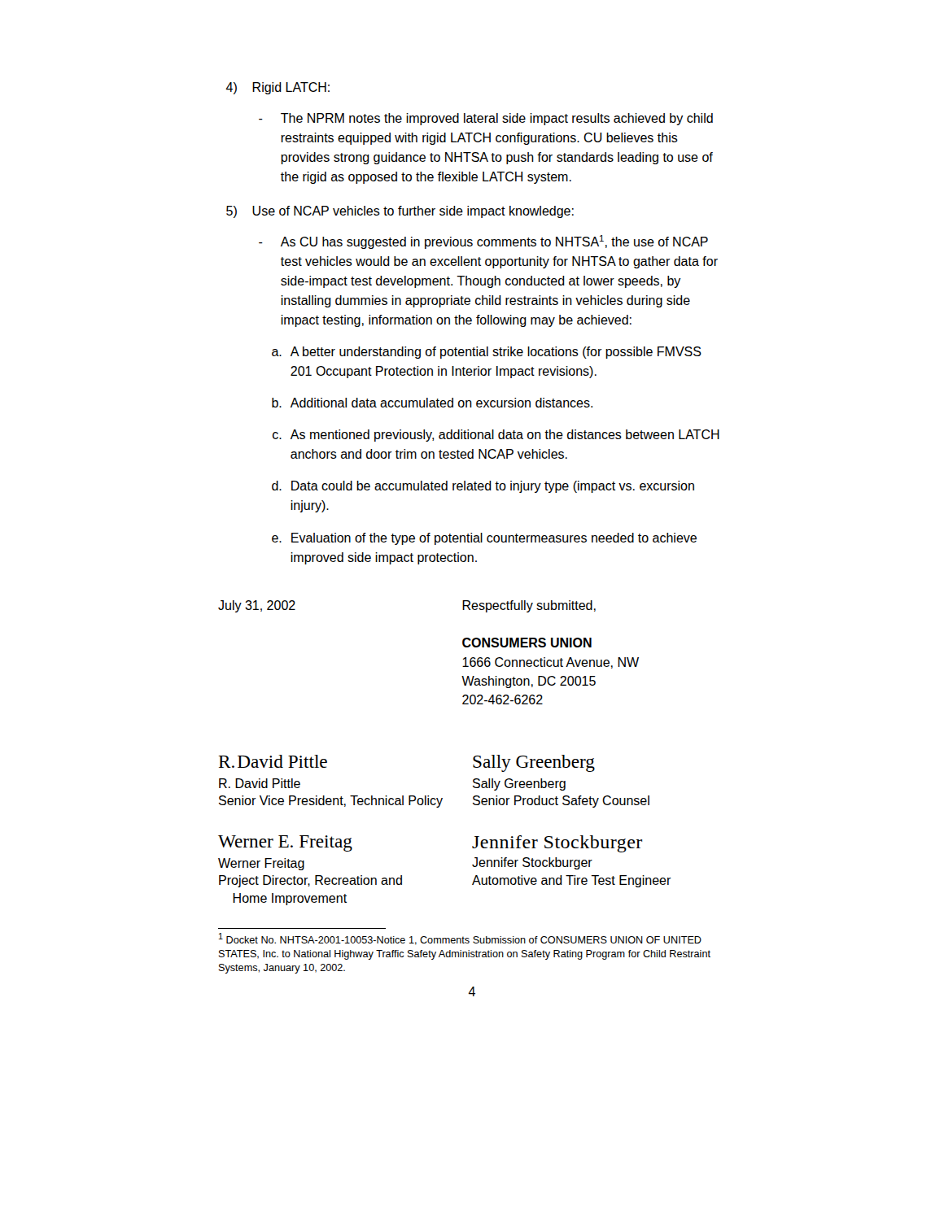4) Rigid LATCH:
- The NPRM notes the improved lateral side impact results achieved by child restraints equipped with rigid LATCH configurations. CU believes this provides strong guidance to NHTSA to push for standards leading to use of the rigid as opposed to the flexible LATCH system.
5) Use of NCAP vehicles to further side impact knowledge:
- As CU has suggested in previous comments to NHTSA1, the use of NCAP test vehicles would be an excellent opportunity for NHTSA to gather data for side-impact test development. Though conducted at lower speeds, by installing dummies in appropriate child restraints in vehicles during side impact testing, information on the following may be achieved:
A better understanding of potential strike locations (for possible FMVSS 201 Occupant Protection in Interior Impact revisions).
Additional data accumulated on excursion distances.
As mentioned previously, additional data on the distances between LATCH anchors and door trim on tested NCAP vehicles.
Data could be accumulated related to injury type (impact vs. excursion injury).
Evaluation of the type of potential countermeasures needed to achieve improved side impact protection.
July 31, 2002
Respectfully submitted,
CONSUMERS UNION
1666 Connecticut Avenue, NW
Washington, DC 20015
202-462-6262
R. David Pittle
R. David Pittle
Senior Vice President, Technical Policy
Sally Greenberg
Sally Greenberg
Senior Product Safety Counsel
Werner E. Freitag
Werner Freitag
Project Director, Recreation and
Home Improvement
Jennifer Stockburger
Jennifer Stockburger
Automotive and Tire Test Engineer
1 Docket No. NHTSA-2001-10053-Notice 1, Comments Submission of CONSUMERS UNION OF UNITED STATES, Inc. to National Highway Traffic Safety Administration on Safety Rating Program for Child Restraint Systems, January 10, 2002.
4